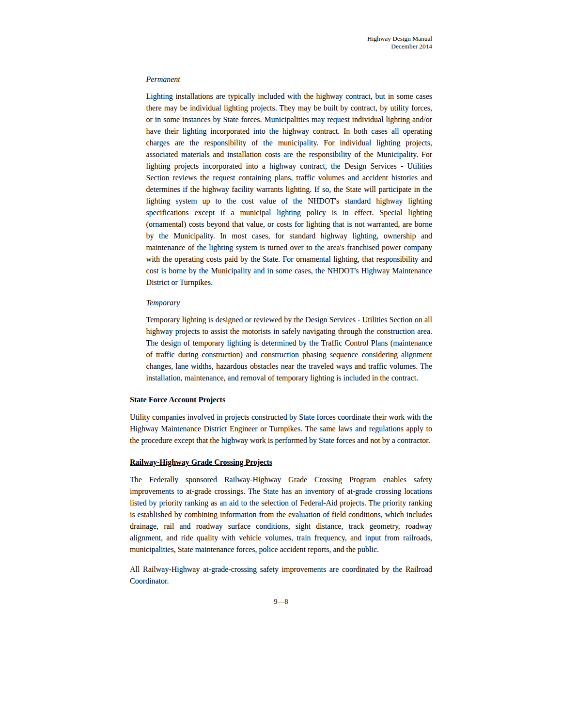Highway Design Manual
December 2014
Permanent
Lighting installations are typically included with the highway contract, but in some cases there may be individual lighting projects. They may be built by contract, by utility forces, or in some instances by State forces. Municipalities may request individual lighting and/or have their lighting incorporated into the highway contract. In both cases all operating charges are the responsibility of the municipality. For individual lighting projects, associated materials and installation costs are the responsibility of the Municipality. For lighting projects incorporated into a highway contract, the Design Services - Utilities Section reviews the request containing plans, traffic volumes and accident histories and determines if the highway facility warrants lighting. If so, the State will participate in the lighting system up to the cost value of the NHDOT's standard highway lighting specifications except if a municipal lighting policy is in effect. Special lighting (ornamental) costs beyond that value, or costs for lighting that is not warranted, are borne by the Municipality. In most cases, for standard highway lighting, ownership and maintenance of the lighting system is turned over to the area's franchised power company with the operating costs paid by the State. For ornamental lighting, that responsibility and cost is borne by the Municipality and in some cases, the NHDOT's Highway Maintenance District or Turnpikes.
Temporary
Temporary lighting is designed or reviewed by the Design Services - Utilities Section on all highway projects to assist the motorists in safely navigating through the construction area. The design of temporary lighting is determined by the Traffic Control Plans (maintenance of traffic during construction) and construction phasing sequence considering alignment changes, lane widths, hazardous obstacles near the traveled ways and traffic volumes. The installation, maintenance, and removal of temporary lighting is included in the contract.
State Force Account Projects
Utility companies involved in projects constructed by State forces coordinate their work with the Highway Maintenance District Engineer or Turnpikes. The same laws and regulations apply to the procedure except that the highway work is performed by State forces and not by a contractor.
Railway-Highway Grade Crossing Projects
The Federally sponsored Railway-Highway Grade Crossing Program enables safety improvements to at-grade crossings. The State has an inventory of at-grade crossing locations listed by priority ranking as an aid to the selection of Federal-Aid projects. The priority ranking is established by combining information from the evaluation of field conditions, which includes drainage, rail and roadway surface conditions, sight distance, track geometry, roadway alignment, and ride quality with vehicle volumes, train frequency, and input from railroads, municipalities, State maintenance forces, police accident reports, and the public.
All Railway-Highway at-grade-crossing safety improvements are coordinated by the Railroad Coordinator.
9—8